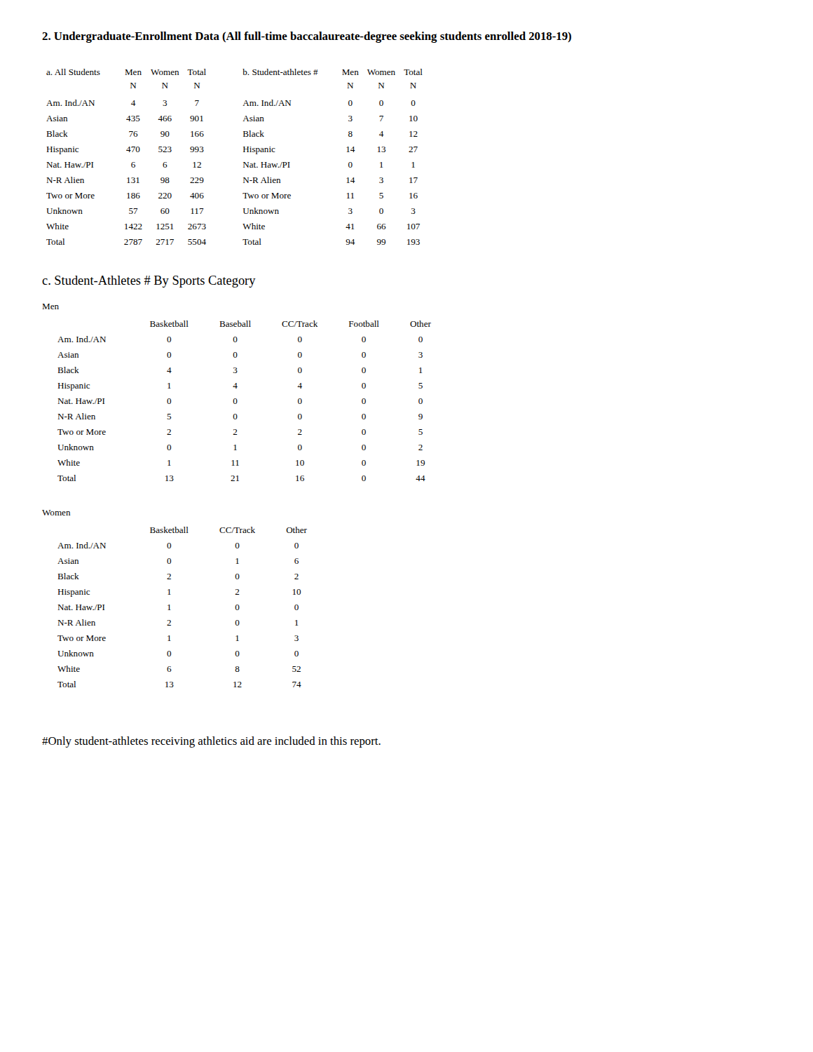2. Undergraduate-Enrollment Data (All full-time baccalaureate-degree seeking students enrolled 2018-19)
| a. All Students | Men | Women | Total |
| --- | --- | --- | --- |
| | N | N | N |
| Am. Ind./AN | 4 | 3 | 7 |
| Asian | 435 | 466 | 901 |
| Black | 76 | 90 | 166 |
| Hispanic | 470 | 523 | 993 |
| Nat. Haw./PI | 6 | 6 | 12 |
| N-R Alien | 131 | 98 | 229 |
| Two or More | 186 | 220 | 406 |
| Unknown | 57 | 60 | 117 |
| White | 1422 | 1251 | 2673 |
| Total | 2787 | 2717 | 5504 |
| b. Student-athletes # | Men | Women | Total |
| --- | --- | --- | --- |
| | N | N | N |
| Am. Ind./AN | 0 | 0 | 0 |
| Asian | 3 | 7 | 10 |
| Black | 8 | 4 | 12 |
| Hispanic | 14 | 13 | 27 |
| Nat. Haw./PI | 0 | 1 | 1 |
| N-R Alien | 14 | 3 | 17 |
| Two or More | 11 | 5 | 16 |
| Unknown | 3 | 0 | 3 |
| White | 41 | 66 | 107 |
| Total | 94 | 99 | 193 |
c. Student-Athletes # By Sports Category
Men
| | Basketball | Baseball | CC/Track | Football | Other |
| --- | --- | --- | --- | --- | --- |
| Am. Ind./AN | 0 | 0 | 0 | 0 | 0 |
| Asian | 0 | 0 | 0 | 0 | 3 |
| Black | 4 | 3 | 0 | 0 | 1 |
| Hispanic | 1 | 4 | 4 | 0 | 5 |
| Nat. Haw./PI | 0 | 0 | 0 | 0 | 0 |
| N-R Alien | 5 | 0 | 0 | 0 | 9 |
| Two or More | 2 | 2 | 2 | 0 | 5 |
| Unknown | 0 | 1 | 0 | 0 | 2 |
| White | 1 | 11 | 10 | 0 | 19 |
| Total | 13 | 21 | 16 | 0 | 44 |
Women
| | Basketball | CC/Track | Other |
| --- | --- | --- | --- |
| Am. Ind./AN | 0 | 0 | 0 |
| Asian | 0 | 1 | 6 |
| Black | 2 | 0 | 2 |
| Hispanic | 1 | 2 | 10 |
| Nat. Haw./PI | 1 | 0 | 0 |
| N-R Alien | 2 | 0 | 1 |
| Two or More | 1 | 1 | 3 |
| Unknown | 0 | 0 | 0 |
| White | 6 | 8 | 52 |
| Total | 13 | 12 | 74 |
#Only student-athletes receiving athletics aid are included in this report.